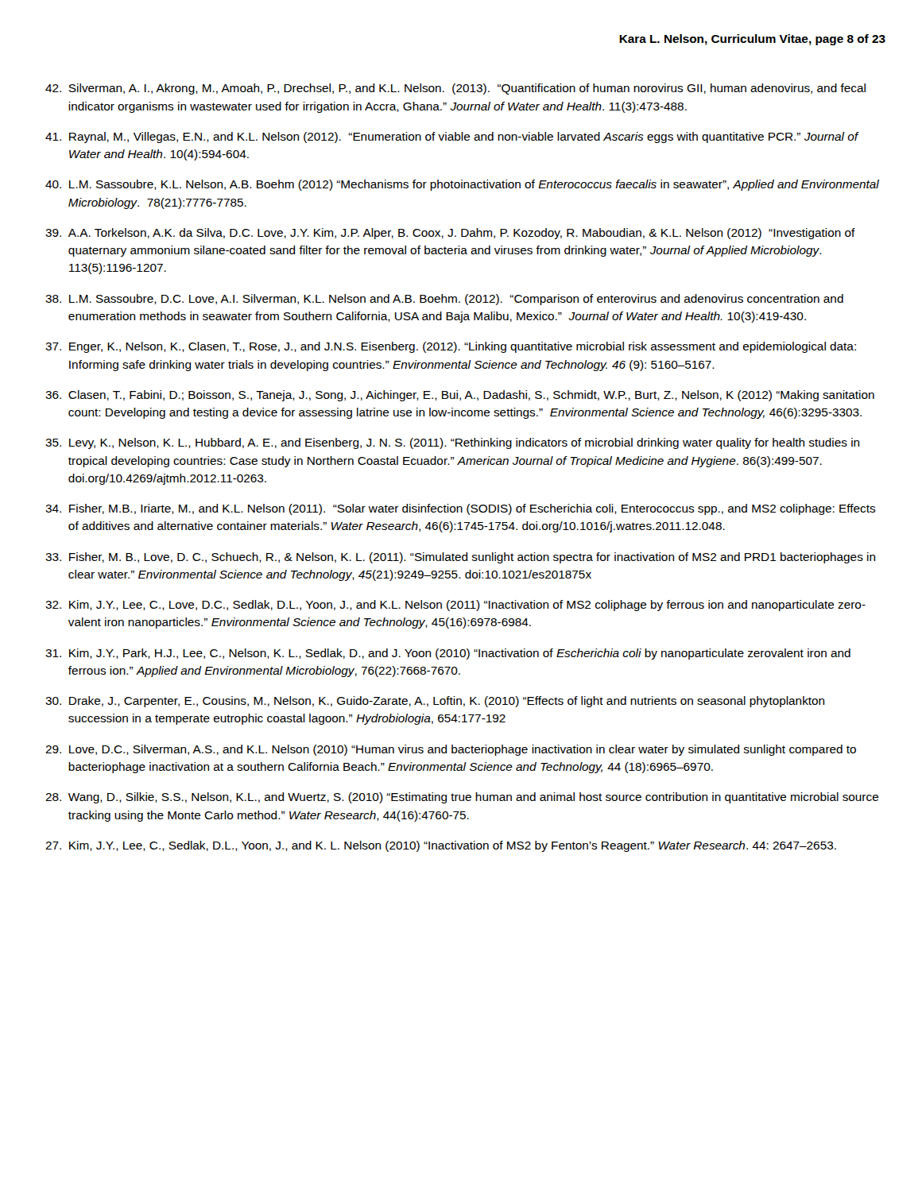Kara L. Nelson, Curriculum Vitae, page 8 of 23
42. Silverman, A. I., Akrong, M., Amoah, P., Drechsel, P., and K.L. Nelson. (2013). “Quantification of human norovirus GII, human adenovirus, and fecal indicator organisms in wastewater used for irrigation in Accra, Ghana.” Journal of Water and Health. 11(3):473-488.
41. Raynal, M., Villegas, E.N., and K.L. Nelson (2012). “Enumeration of viable and non-viable larvated Ascaris eggs with quantitative PCR.” Journal of Water and Health. 10(4):594-604.
40. L.M. Sassoubre, K.L. Nelson, A.B. Boehm (2012) “Mechanisms for photoinactivation of Enterococcus faecalis in seawater”, Applied and Environmental Microbiology. 78(21):7776-7785.
39. A.A. Torkelson, A.K. da Silva, D.C. Love, J.Y. Kim, J.P. Alper, B. Coox, J. Dahm, P. Kozodoy, R. Maboudian, & K.L. Nelson (2012) “Investigation of quaternary ammonium silane-coated sand filter for the removal of bacteria and viruses from drinking water,” Journal of Applied Microbiology. 113(5):1196-1207.
38. L.M. Sassoubre, D.C. Love, A.I. Silverman, K.L. Nelson and A.B. Boehm. (2012). “Comparison of enterovirus and adenovirus concentration and enumeration methods in seawater from Southern California, USA and Baja Malibu, Mexico.” Journal of Water and Health. 10(3):419-430.
37. Enger, K., Nelson, K., Clasen, T., Rose, J., and J.N.S. Eisenberg. (2012). “Linking quantitative microbial risk assessment and epidemiological data: Informing safe drinking water trials in developing countries.” Environmental Science and Technology. 46 (9): 5160–5167.
36. Clasen, T., Fabini, D.; Boisson, S., Taneja, J., Song, J., Aichinger, E., Bui, A., Dadashi, S., Schmidt, W.P., Burt, Z., Nelson, K (2012) “Making sanitation count: Developing and testing a device for assessing latrine use in low-income settings.” Environmental Science and Technology, 46(6):3295-3303.
35. Levy, K., Nelson, K. L., Hubbard, A. E., and Eisenberg, J. N. S. (2011). “Rethinking indicators of microbial drinking water quality for health studies in tropical developing countries: Case study in Northern Coastal Ecuador.” American Journal of Tropical Medicine and Hygiene. 86(3):499-507. doi.org/10.4269/ajtmh.2012.11-0263.
34. Fisher, M.B., Iriarte, M., and K.L. Nelson (2011). “Solar water disinfection (SODIS) of Escherichia coli, Enterococcus spp., and MS2 coliphage: Effects of additives and alternative container materials.” Water Research, 46(6):1745-1754. doi.org/10.1016/j.watres.2011.12.048.
33. Fisher, M. B., Love, D. C., Schuech, R., & Nelson, K. L. (2011). “Simulated sunlight action spectra for inactivation of MS2 and PRD1 bacteriophages in clear water.” Environmental Science and Technology, 45(21):9249–9255. doi:10.1021/es201875x
32. Kim, J.Y., Lee, C., Love, D.C., Sedlak, D.L., Yoon, J., and K.L. Nelson (2011) “Inactivation of MS2 coliphage by ferrous ion and nanoparticulate zero-valent iron nanoparticles.” Environmental Science and Technology, 45(16):6978-6984.
31. Kim, J.Y., Park, H.J., Lee, C., Nelson, K. L., Sedlak, D., and J. Yoon (2010) “Inactivation of Escherichia coli by nanoparticulate zerovalent iron and ferrous ion.” Applied and Environmental Microbiology, 76(22):7668-7670.
30. Drake, J., Carpenter, E., Cousins, M., Nelson, K., Guido-Zarate, A., Loftin, K. (2010) “Effects of light and nutrients on seasonal phytoplankton succession in a temperate eutrophic coastal lagoon.” Hydrobiologia, 654:177-192
29. Love, D.C., Silverman, A.S., and K.L. Nelson (2010) “Human virus and bacteriophage inactivation in clear water by simulated sunlight compared to bacteriophage inactivation at a southern California Beach.” Environmental Science and Technology, 44 (18):6965–6970.
28. Wang, D., Silkie, S.S., Nelson, K.L., and Wuertz, S. (2010) “Estimating true human and animal host source contribution in quantitative microbial source tracking using the Monte Carlo method.” Water Research, 44(16):4760-75.
27. Kim, J.Y., Lee, C., Sedlak, D.L., Yoon, J., and K. L. Nelson (2010) “Inactivation of MS2 by Fenton’s Reagent.” Water Research. 44: 2647–2653.